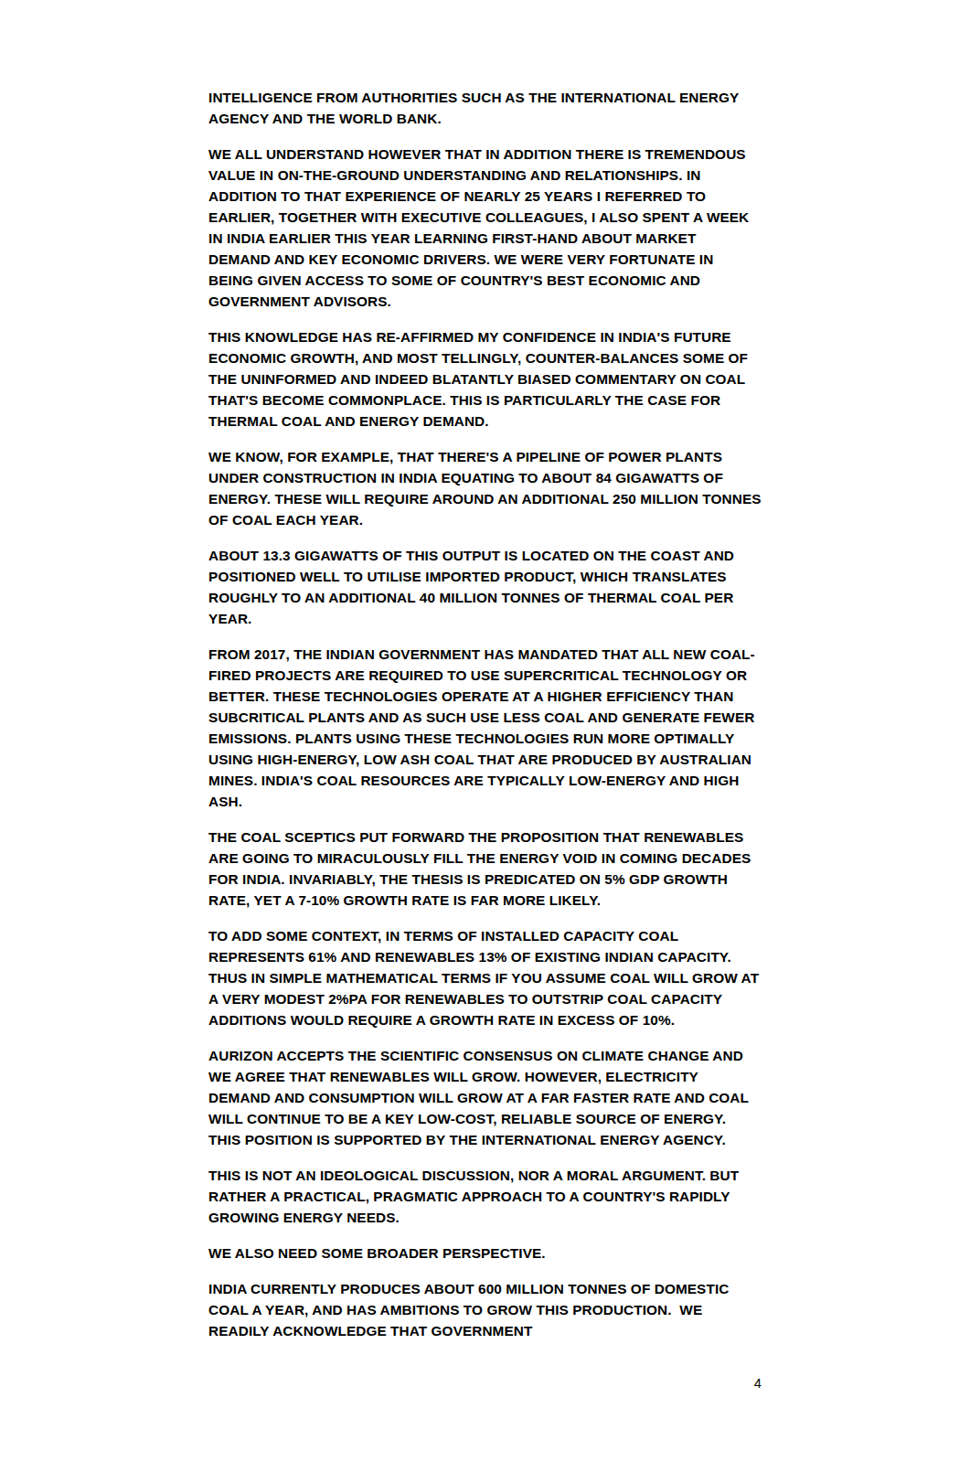Intelligence from authorities such as the International Energy Agency and the World Bank.
We all understand however that in addition there is tremendous value in on-the-ground understanding and relationships. In addition to that experience of nearly 25 years I referred to earlier, together with executive colleagues, I also spent a week in India earlier this year learning first-hand about market demand and key economic drivers. We were very fortunate in being given access to some of country's best economic and government advisors.
This knowledge has re-affirmed my confidence in India's future economic growth, and most tellingly, counter-balances some of the uninformed and indeed blatantly biased commentary on coal that's become commonplace. This is particularly the case for thermal coal and energy demand.
We know, for example, that there's a pipeline of power plants under construction in India equating to about 84 gigawatts of energy. These will require around an additional 250 million tonnes of coal each year.
About 13.3 gigawatts of this output is located on the coast and positioned well to utilise imported product, which translates roughly to an additional 40 million tonnes of thermal coal per year.
From 2017, the Indian Government has mandated that all new coal-fired projects are required to use supercritical technology or better. These technologies operate at a higher efficiency than subcritical plants and as such use less coal and generate fewer emissions. Plants using these technologies run more optimally using high-energy, low ash coal that are produced by Australian mines. India's coal resources are typically low-energy and high ash.
The coal sceptics put forward the proposition that renewables are going to miraculously fill the energy void in coming decades for India. Invariably, the thesis is predicated on 5% GDP growth rate, yet a 7-10% growth rate is far more likely.
To add some context, in terms of installed capacity coal represents 61% and renewables 13% of existing Indian capacity. Thus in simple mathematical terms if you assume coal will grow at a very modest 2%pa for renewables to outstrip coal capacity additions would require a growth rate in excess of 10%.
Aurizon accepts the scientific consensus on climate change and we agree that renewables will grow. However, electricity demand and consumption will grow at a far faster rate and coal will continue to be a key low-cost, reliable source of energy. This position is supported by the International Energy Agency.
This is not an ideological discussion, nor a moral argument. But rather a practical, pragmatic approach to a country's rapidly growing energy needs.
We also need some broader perspective.
India currently produces about 600 million tonnes of domestic coal a year, and has ambitions to grow this production. We readily acknowledge that government
4